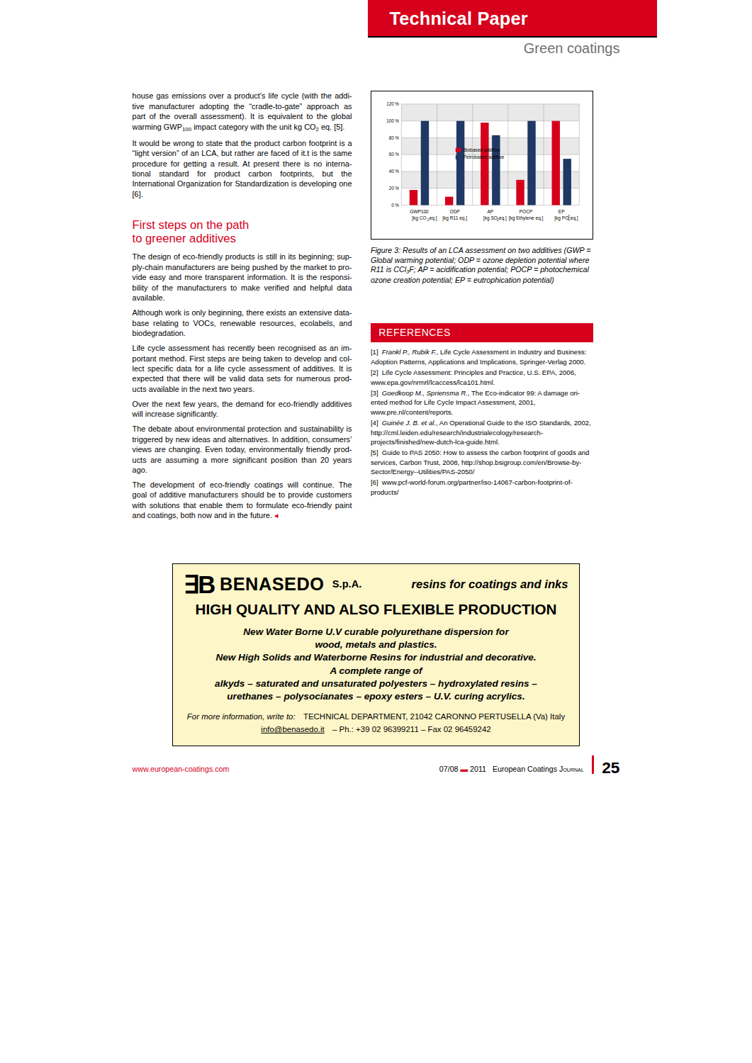Technical Paper
Green coatings
house gas emissions over a product’s life cycle (with the additive manufacturer adopting the “cradle-to-gate” approach as part of the overall assessment). It is equivalent to the global warming GWP100 impact category with the unit kg CO2 eq. [5].
It would be wrong to state that the product carbon footprint is a “light version” of an LCA, but rather are faced of it.t is the same procedure for getting a result. At present there is no international standard for product carbon footprints, but the International Organization for Standardization is developing one [6].
First steps on the path
to greener additives
The design of eco-friendly products is still in its beginning; supply-chain manufacturers are being pushed by the market to provide easy and more transparent information. It is the responsibility of the manufacturers to make verified and helpful data available.
Although work is only beginning, there exists an extensive database relating to VOCs, renewable resources, ecolabels, and biodegradation.
Life cycle assessment has recently been recognised as an important method. First steps are being taken to develop and collect specific data for a life cycle assessment of additives. It is expected that there will be valid data sets for numerous products available in the next two years.
Over the next few years, the demand for eco-friendly additives will increase significantly.
The debate about environmental protection and sustainability is triggered by new ideas and alternatives. In addition, consumers’ views are changing. Even today, environmentally friendly products are assuming a more significant position than 20 years ago.
The development of eco-friendly coatings will continue. The goal of additive manufacturers should be to provide customers with solutions that enable them to formulate eco-friendly paint and coatings, both now and in the future. ◂
120 % 100 % 80 % 60 % 40 % 20 % 0 % Biobased additive Petrobased additive GWP100 [kg CO ODP [kg R11 eq.] AP [kg SO POCP [kg Ethylene eq.] EP [kg PO 2 eq.] 2 eq.] 4 3 eq.]
Figure 3: Results of an LCA assessment on two additives (GWP = Global warming potential; ODP = ozone depletion potential where R11 is CCl3F; AP = acidification potential; POCP = photochemical ozone creation potential; EP = eutrophication potential)
REFERENCES
[1] Frankl P., Rubik F., Life Cycle Assessment in Industry and Business: Adoption Patterns, Applications and Implications, Springer-Verlag 2000.
[2] Life Cycle Assessment: Principles and Practice, U.S. EPA, 2006, www.epa.gov/nrmrl/lcaccess/lca101.html.
[3] Goedkoop M., Spriensma R., The Eco-indicator 99: A damage oriented method for Life Cycle Impact Assessment, 2001, www.pre.nl/content/reports.
[4] Guinée J. B. et al., An Operational Guide to the ISO Standards, 2002, http://cml.leiden.edu/research/industrialecology/research-projects/finished/new-dutch-lca-guide.html.
[5] Guide to PAS 2050: How to assess the carbon footprint of goods and services, Carbon Trust, 2008, http://shop.bsigroup.com/en/Browse-by-Sector/Energy--Utilities/PAS-2050/
[6] www.pcf-world-forum.org/partner/iso-14067-carbon-footprint-of-products/
∃B BENASEDO S.p.A.
resins for coatings and inks
HIGH QUALITY AND ALSO FLEXIBLE PRODUCTION
New Water Borne U.V curable polyurethane dispersion for
wood, metals and plastics.
New High Solids and Waterborne Resins for industrial and decorative.
A complete range of
alkyds – saturated and unsaturated polyesters – hydroxylated resins –
urethanes – polysocianates – epoxy esters – U.V. curing acrylics.
For more information, write to: TECHNICAL DEPARTMENT, 21042 CARONNO PERTUSELLA (Va) Italy
info@benasedo.it – Ph.: +39 02 96399211 – Fax 02 96459242
www.european-coatings.com
07/08 ▬ 2011 European Coatings Journal
25